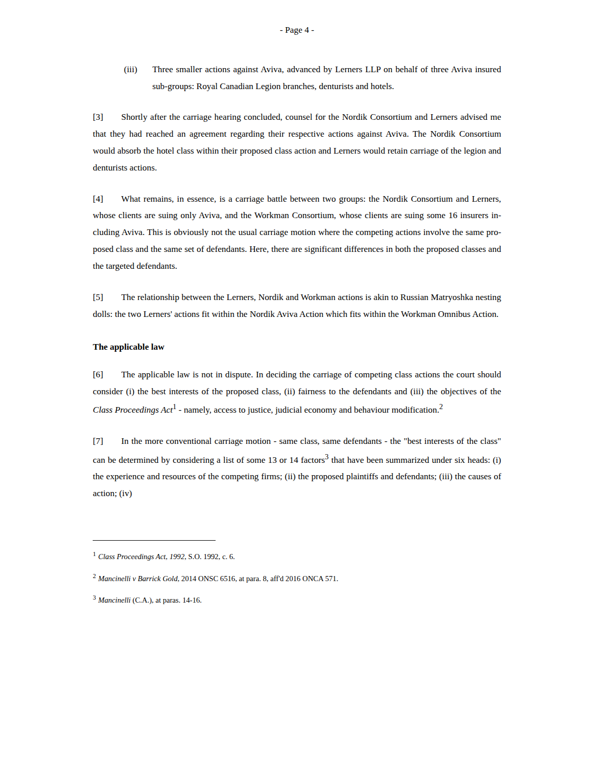- Page 4 -
(iii) Three smaller actions against Aviva, advanced by Lerners LLP on behalf of three Aviva insured sub-groups: Royal Canadian Legion branches, denturists and hotels.
[3] Shortly after the carriage hearing concluded, counsel for the Nordik Consortium and Lerners advised me that they had reached an agreement regarding their respective actions against Aviva. The Nordik Consortium would absorb the hotel class within their proposed class action and Lerners would retain carriage of the legion and denturists actions.
[4] What remains, in essence, is a carriage battle between two groups: the Nordik Consortium and Lerners, whose clients are suing only Aviva, and the Workman Consortium, whose clients are suing some 16 insurers including Aviva. This is obviously not the usual carriage motion where the competing actions involve the same proposed class and the same set of defendants. Here, there are significant differences in both the proposed classes and the targeted defendants.
[5] The relationship between the Lerners, Nordik and Workman actions is akin to Russian Matryoshka nesting dolls: the two Lerners' actions fit within the Nordik Aviva Action which fits within the Workman Omnibus Action.
The applicable law
[6] The applicable law is not in dispute. In deciding the carriage of competing class actions the court should consider (i) the best interests of the proposed class, (ii) fairness to the defendants and (iii) the objectives of the Class Proceedings Act1 - namely, access to justice, judicial economy and behaviour modification.2
[7] In the more conventional carriage motion - same class, same defendants - the "best interests of the class" can be determined by considering a list of some 13 or 14 factors3 that have been summarized under six heads: (i) the experience and resources of the competing firms; (ii) the proposed plaintiffs and defendants; (iii) the causes of action; (iv)
1Class Proceedings Act, 1992, S.O. 1992, c. 6.
2Mancinelli v Barrick Gold, 2014 ONSC 6516, at para. 8, aff'd 2016 ONCA 571.
3Mancinelli (C.A.), at paras. 14-16.